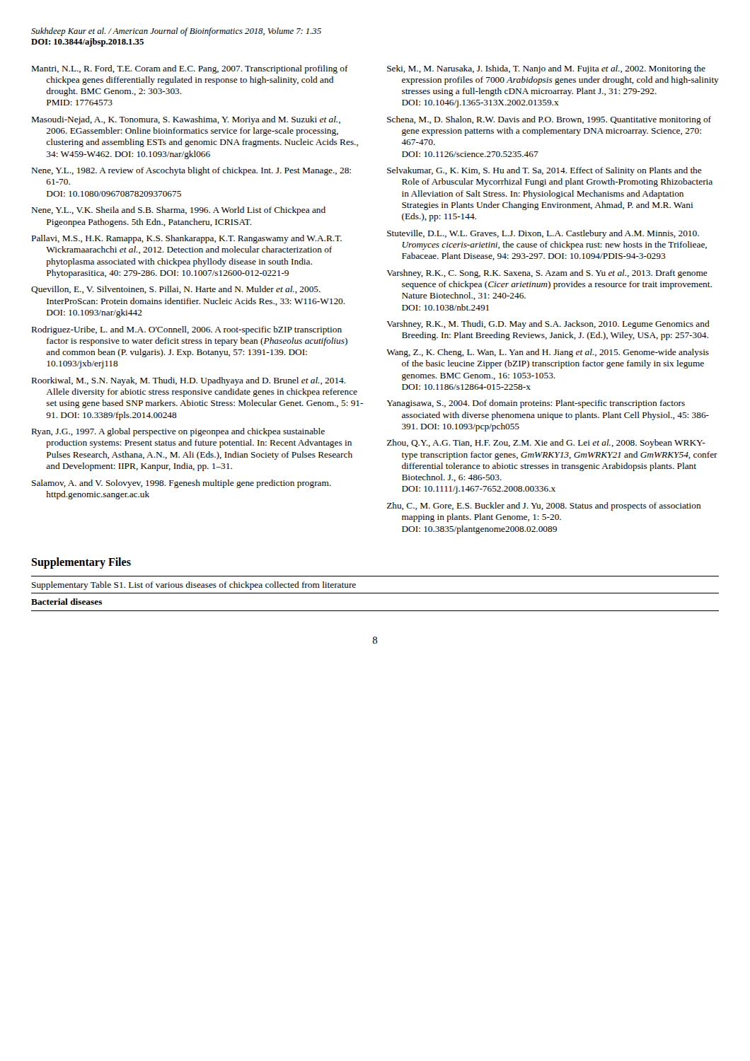Sukhdeep Kaur et al. / American Journal of Bioinformatics 2018, Volume 7: 1.35
DOI: 10.3844/ajbsp.2018.1.35
Mantri, N.L., R. Ford, T.E. Coram and E.C. Pang, 2007. Transcriptional profiling of chickpea genes differentially regulated in response to high-salinity, cold and drought. BMC Genom., 2: 303-303. PMID: 17764573
Masoudi-Nejad, A., K. Tonomura, S. Kawashima, Y. Moriya and M. Suzuki et al., 2006. EGassembler: Online bioinformatics service for large-scale processing, clustering and assembling ESTs and genomic DNA fragments. Nucleic Acids Res., 34: W459-W462. DOI: 10.1093/nar/gkl066
Nene, Y.L., 1982. A review of Ascochyta blight of chickpea. Int. J. Pest Manage., 28: 61-70. DOI: 10.1080/09670878209370675
Nene, Y.L., V.K. Sheila and S.B. Sharma, 1996. A World List of Chickpea and Pigeonpea Pathogens. 5th Edn., Patancheru, ICRISAT.
Pallavi, M.S., H.K. Ramappa, K.S. Shankarappa, K.T. Rangaswamy and W.A.R.T. Wickramaarachchi et al., 2012. Detection and molecular characterization of phytoplasma associated with chickpea phyllody disease in south India. Phytoparasitica, 40: 279-286. DOI: 10.1007/s12600-012-0221-9
Quevillon, E., V. Silventoinen, S. Pillai, N. Harte and N. Mulder et al., 2005. InterProScan: Protein domains identifier. Nucleic Acids Res., 33: W116-W120. DOI: 10.1093/nar/gki442
Rodriguez-Uribe, L. and M.A. O'Connell, 2006. A root-specific bZIP transcription factor is responsive to water deficit stress in tepary bean (Phaseolus acutifolius) and common bean (P. vulgaris). J. Exp. Botanyu, 57: 1391-139. DOI: 10.1093/jxb/erj118
Roorkiwal, M., S.N. Nayak, M. Thudi, H.D. Upadhyaya and D. Brunel et al., 2014. Allele diversity for abiotic stress responsive candidate genes in chickpea reference set using gene based SNP markers. Abiotic Stress: Molecular Genet. Genom., 5: 91-91. DOI: 10.3389/fpls.2014.00248
Ryan, J.G., 1997. A global perspective on pigeonpea and chickpea sustainable production systems: Present status and future potential. In: Recent Advantages in Pulses Research, Asthana, A.N., M. Ali (Eds.), Indian Society of Pulses Research and Development: IIPR, Kanpur, India, pp. 1–31.
Salamov, A. and V. Solovyev, 1998. Fgenesh multiple gene prediction program. httpd.genomic.sanger.ac.uk
Seki, M., M. Narusaka, J. Ishida, T. Nanjo and M. Fujita et al., 2002. Monitoring the expression profiles of 7000 Arabidopsis genes under drought, cold and high-salinity stresses using a full-length cDNA microarray. Plant J., 31: 279-292. DOI: 10.1046/j.1365-313X.2002.01359.x
Schena, M., D. Shalon, R.W. Davis and P.O. Brown, 1995. Quantitative monitoring of gene expression patterns with a complementary DNA microarray. Science, 270: 467-470. DOI: 10.1126/science.270.5235.467
Selvakumar, G., K. Kim, S. Hu and T. Sa, 2014. Effect of Salinity on Plants and the Role of Arbuscular Mycorrhizal Fungi and plant Growth-Promoting Rhizobacteria in Alleviation of Salt Stress. In: Physiological Mechanisms and Adaptation Strategies in Plants Under Changing Environment, Ahmad, P. and M.R. Wani (Eds.), pp: 115-144.
Stuteville, D.L., W.L. Graves, L.J. Dixon, L.A. Castlebury and A.M. Minnis, 2010. Uromyces ciceris-arietini, the cause of chickpea rust: new hosts in the Trifolieae, Fabaceae. Plant Disease, 94: 293-297. DOI: 10.1094/PDIS-94-3-0293
Varshney, R.K., C. Song, R.K. Saxena, S. Azam and S. Yu et al., 2013. Draft genome sequence of chickpea (Cicer arietinum) provides a resource for trait improvement. Nature Biotechnol., 31: 240-246. DOI: 10.1038/nbt.2491
Varshney, R.K., M. Thudi, G.D. May and S.A. Jackson, 2010. Legume Genomics and Breeding. In: Plant Breeding Reviews, Janick, J. (Ed.), Wiley, USA, pp: 257-304.
Wang, Z., K. Cheng, L. Wan, L. Yan and H. Jiang et al., 2015. Genome-wide analysis of the basic leucine Zipper (bZIP) transcription factor gene family in six legume genomes. BMC Genom., 16: 1053-1053. DOI: 10.1186/s12864-015-2258-x
Yanagisawa, S., 2004. Dof domain proteins: Plant-specific transcription factors associated with diverse phenomena unique to plants. Plant Cell Physiol., 45: 386-391. DOI: 10.1093/pcp/pch055
Zhou, Q.Y., A.G. Tian, H.F. Zou, Z.M. Xie and G. Lei et al., 2008. Soybean WRKY-type transcription factor genes, GmWRKY13, GmWRKY21 and GmWRKY54, confer differential tolerance to abiotic stresses in transgenic Arabidopsis plants. Plant Biotechnol. J., 6: 486-503. DOI: 10.1111/j.1467-7652.2008.00336.x
Zhu, C., M. Gore, E.S. Buckler and J. Yu, 2008. Status and prospects of association mapping in plants. Plant Genome, 1: 5-20. DOI: 10.3835/plantgenome2008.02.0089
Supplementary Files
| Supplementary Table S1. List of various diseases of chickpea collected from literature |
| Bacterial diseases |
8